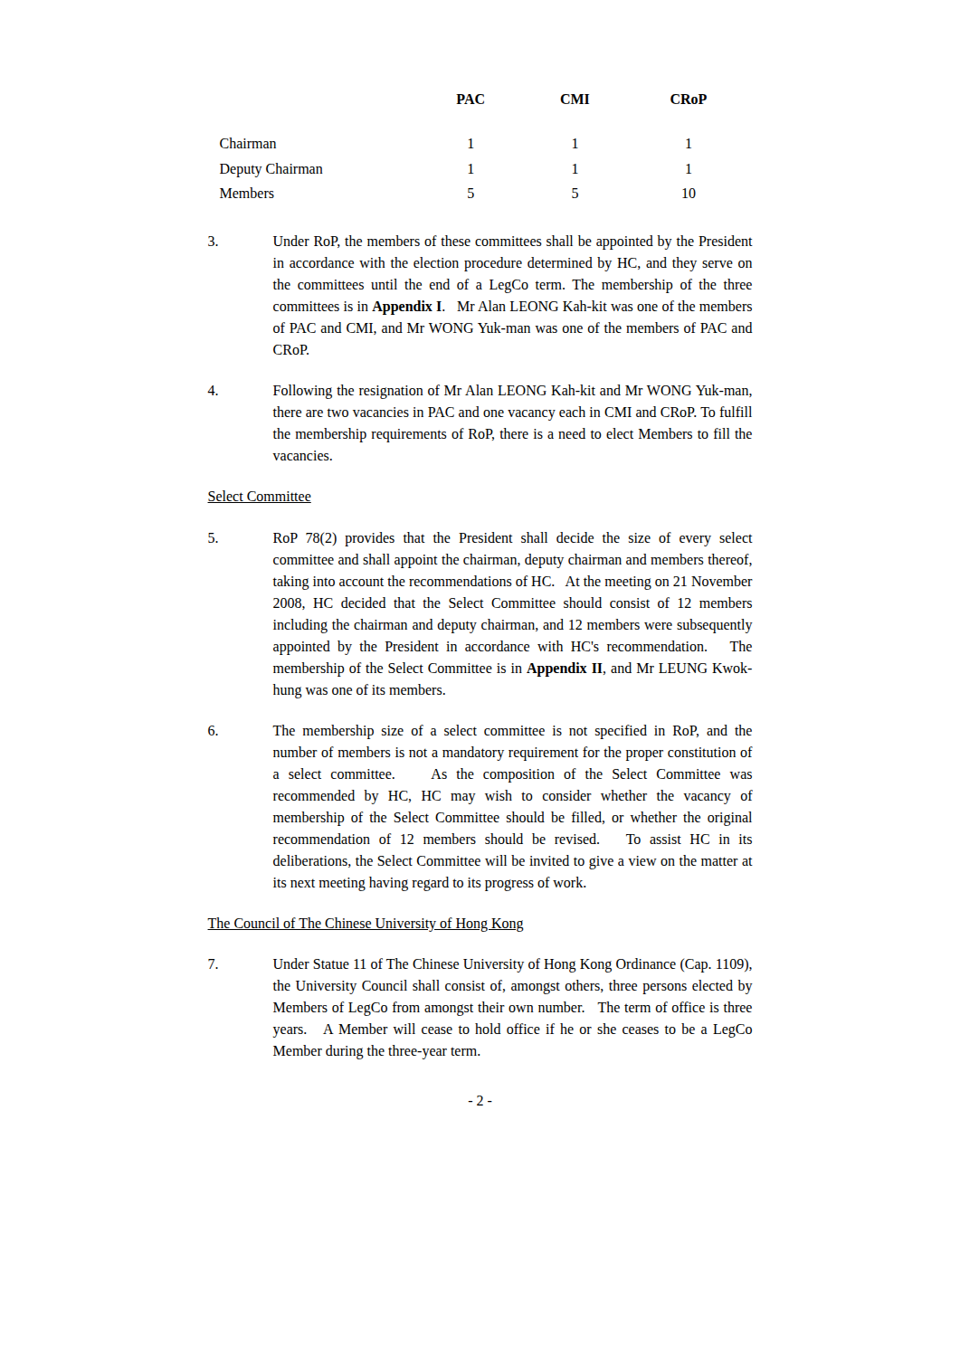| | PAC | CMI | CRoP |
| --- | --- | --- | --- |
| Chairman | 1 | 1 | 1 |
| Deputy Chairman | 1 | 1 | 1 |
| Members | 5 | 5 | 10 |
3.
Under RoP, the members of these committees shall be appointed by the President in accordance with the election procedure determined by HC, and they serve on the committees until the end of a LegCo term. The membership of the three committees is in Appendix I. Mr Alan LEONG Kah-kit was one of the members of PAC and CMI, and Mr WONG Yuk-man was one of the members of PAC and CRoP.
4.
Following the resignation of Mr Alan LEONG Kah-kit and Mr WONG Yuk-man, there are two vacancies in PAC and one vacancy each in CMI and CRoP. To fulfill the membership requirements of RoP, there is a need to elect Members to fill the vacancies.
Select Committee
5.
RoP 78(2) provides that the President shall decide the size of every select committee and shall appoint the chairman, deputy chairman and members thereof, taking into account the recommendations of HC. At the meeting on 21 November 2008, HC decided that the Select Committee should consist of 12 members including the chairman and deputy chairman, and 12 members were subsequently appointed by the President in accordance with HC's recommendation. The membership of the Select Committee is in Appendix II, and Mr LEUNG Kwok-hung was one of its members.
6.
The membership size of a select committee is not specified in RoP, and the number of members is not a mandatory requirement for the proper constitution of a select committee. As the composition of the Select Committee was recommended by HC, HC may wish to consider whether the vacancy of membership of the Select Committee should be filled, or whether the original recommendation of 12 members should be revised. To assist HC in its deliberations, the Select Committee will be invited to give a view on the matter at its next meeting having regard to its progress of work.
The Council of The Chinese University of Hong Kong
7.
Under Statue 11 of The Chinese University of Hong Kong Ordinance (Cap. 1109), the University Council shall consist of, amongst others, three persons elected by Members of LegCo from amongst their own number. The term of office is three years. A Member will cease to hold office if he or she ceases to be a LegCo Member during the three-year term.
- 2 -